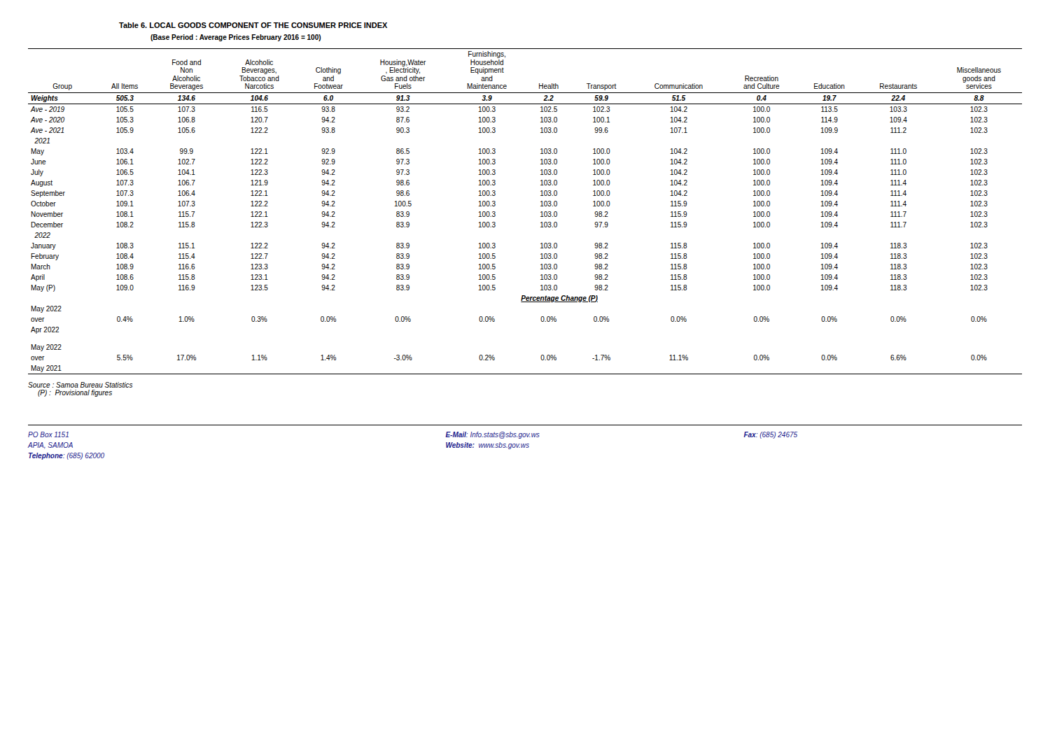Table 6. LOCAL GOODS COMPONENT OF THE CONSUMER PRICE INDEX
(Base Period : Average Prices February 2016 = 100)
| Group | All Items | Food and Non Alcoholic Beverages | Alcoholic Beverages, Tobacco and Narcotics | Clothing and Footwear | Housing,Water , Electricity, Gas and other Fuels | Furnishings, Household Equipment and Maintenance | Health | Transport | Communication | Recreation and Culture | Education | Restaurants | Miscellaneous goods and services |
| --- | --- | --- | --- | --- | --- | --- | --- | --- | --- | --- | --- | --- | --- |
| Weights | 505.3 | 134.6 | 104.6 | 6.0 | 91.3 | 3.9 | 2.2 | 59.9 | 51.5 | 0.4 | 19.7 | 22.4 | 8.8 |
| Ave - 2019 | 105.5 | 107.3 | 116.5 | 93.8 | 93.2 | 100.3 | 102.5 | 102.3 | 104.2 | 100.0 | 113.5 | 103.3 | 102.3 |
| Ave - 2020 | 105.3 | 106.8 | 120.7 | 94.2 | 87.6 | 100.3 | 103.0 | 100.1 | 104.2 | 100.0 | 114.9 | 109.4 | 102.3 |
| Ave - 2021 | 105.9 | 105.6 | 122.2 | 93.8 | 90.3 | 100.3 | 103.0 | 99.6 | 107.1 | 100.0 | 109.9 | 111.2 | 102.3 |
| 2021 | |
| May | 103.4 | 99.9 | 122.1 | 92.9 | 86.5 | 100.3 | 103.0 | 100.0 | 104.2 | 100.0 | 109.4 | 111.0 | 102.3 |
| June | 106.1 | 102.7 | 122.2 | 92.9 | 97.3 | 100.3 | 103.0 | 100.0 | 104.2 | 100.0 | 109.4 | 111.0 | 102.3 |
| July | 106.5 | 104.1 | 122.3 | 94.2 | 97.3 | 100.3 | 103.0 | 100.0 | 104.2 | 100.0 | 109.4 | 111.0 | 102.3 |
| August | 107.3 | 106.7 | 121.9 | 94.2 | 98.6 | 100.3 | 103.0 | 100.0 | 104.2 | 100.0 | 109.4 | 111.4 | 102.3 |
| September | 107.3 | 106.4 | 122.1 | 94.2 | 98.6 | 100.3 | 103.0 | 100.0 | 104.2 | 100.0 | 109.4 | 111.4 | 102.3 |
| October | 109.1 | 107.3 | 122.2 | 94.2 | 100.5 | 100.3 | 103.0 | 100.0 | 115.9 | 100.0 | 109.4 | 111.4 | 102.3 |
| November | 108.1 | 115.7 | 122.1 | 94.2 | 83.9 | 100.3 | 103.0 | 98.2 | 115.9 | 100.0 | 109.4 | 111.7 | 102.3 |
| December | 108.2 | 115.8 | 122.3 | 94.2 | 83.9 | 100.3 | 103.0 | 97.9 | 115.9 | 100.0 | 109.4 | 111.7 | 102.3 |
| 2022 | |
| January | 108.3 | 115.1 | 122.2 | 94.2 | 83.9 | 100.3 | 103.0 | 98.2 | 115.8 | 100.0 | 109.4 | 118.3 | 102.3 |
| February | 108.4 | 115.4 | 122.7 | 94.2 | 83.9 | 100.5 | 103.0 | 98.2 | 115.8 | 100.0 | 109.4 | 118.3 | 102.3 |
| March | 108.9 | 116.6 | 123.3 | 94.2 | 83.9 | 100.5 | 103.0 | 98.2 | 115.8 | 100.0 | 109.4 | 118.3 | 102.3 |
| April | 108.6 | 115.8 | 123.1 | 94.2 | 83.9 | 100.5 | 103.0 | 98.2 | 115.8 | 100.0 | 109.4 | 118.3 | 102.3 |
| May (P) | 109.0 | 116.9 | 123.5 | 94.2 | 83.9 | 100.5 | 103.0 | 98.2 | 115.8 | 100.0 | 109.4 | 118.3 | 102.3 |
| | Percentage Change (P) |
| May 2022 | |
| over | 0.4% | 1.0% | 0.3% | 0.0% | 0.0% | 0.0% | 0.0% | 0.0% | 0.0% | 0.0% | 0.0% | 0.0% | 0.0% |
| Apr 2022 | |
| May 2022 | |
| over | 5.5% | 17.0% | 1.1% | 1.4% | -3.0% | 0.2% | 0.0% | -1.7% | 11.1% | 0.0% | 0.0% | 6.6% | 0.0% |
| May 2021 | |
Source : Samoa Bureau Statistics
(P) : Provisional figures
PO Box 1151
APIA, SAMOA
Telephone: (685) 62000
E-Mail: Info.stats@sbs.gov.ws
Website: www.sbs.gov.ws
Fax: (685) 24675